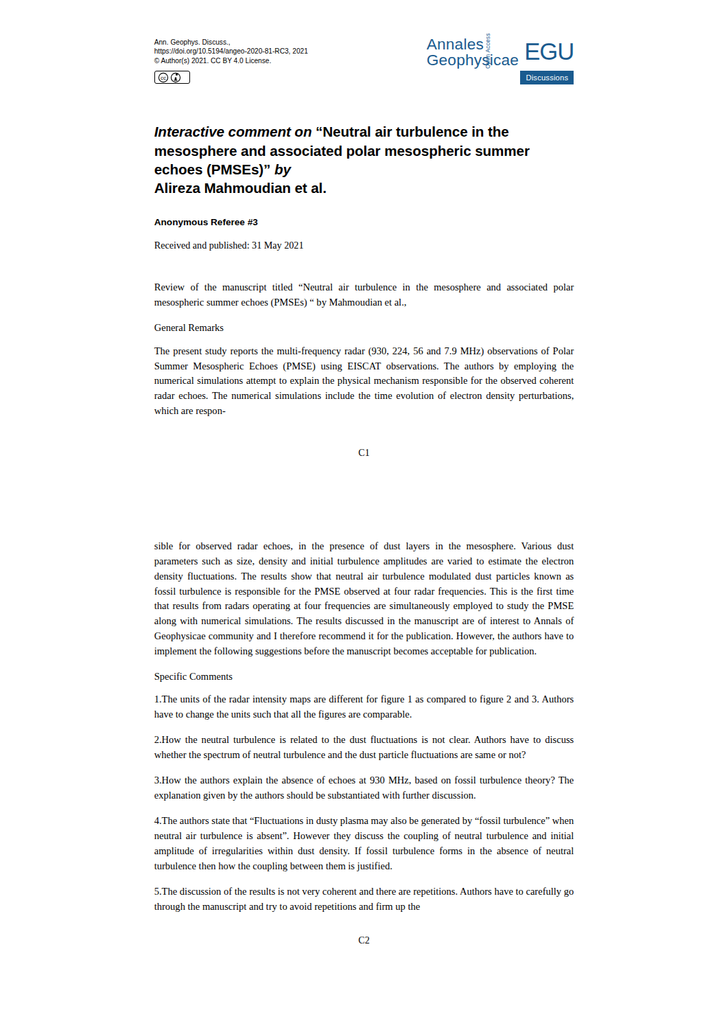Ann. Geophys. Discuss.,
https://doi.org/10.5194/angeo-2020-81-RC3, 2021
© Author(s) 2021. CC BY 4.0 License.
cc
Annales Geophysicae
EGU
Open Access
Discussions
Interactive comment on “Neutral air turbulence in the mesosphere and associated polar mesospheric summer echoes (PMSEs)” by
Alireza Mahmoudian et al.
Anonymous Referee #3
Received and published: 31 May 2021
Review of the manuscript titled “Neutral air turbulence in the mesosphere and associated polar mesospheric summer echoes (PMSEs) “ by Mahmoudian et al.,
General Remarks
The present study reports the multi-frequency radar (930, 224, 56 and 7.9 MHz) observations of Polar Summer Mesospheric Echoes (PMSE) using EISCAT observations. The authors by employing the numerical simulations attempt to explain the physical mechanism responsible for the observed coherent radar echoes. The numerical simulations include the time evolution of electron density perturbations, which are respon-
C1
sible for observed radar echoes, in the presence of dust layers in the mesosphere. Various dust parameters such as size, density and initial turbulence amplitudes are varied to estimate the electron density fluctuations. The results show that neutral air turbulence modulated dust particles known as fossil turbulence is responsible for the PMSE observed at four radar frequencies. This is the first time that results from radars operating at four frequencies are simultaneously employed to study the PMSE along with numerical simulations. The results discussed in the manuscript are of interest to Annals of Geophysicae community and I therefore recommend it for the publication. However, the authors have to implement the following suggestions before the manuscript becomes acceptable for publication.
Specific Comments
1.The units of the radar intensity maps are different for figure 1 as compared to figure 2 and 3. Authors have to change the units such that all the figures are comparable.
2.How the neutral turbulence is related to the dust fluctuations is not clear. Authors have to discuss whether the spectrum of neutral turbulence and the dust particle fluctuations are same or not?
3.How the authors explain the absence of echoes at 930 MHz, based on fossil turbulence theory? The explanation given by the authors should be substantiated with further discussion.
4.The authors state that “Fluctuations in dusty plasma may also be generated by “fossil turbulence” when neutral air turbulence is absent”. However they discuss the coupling of neutral turbulence and initial amplitude of irregularities within dust density. If fossil turbulence forms in the absence of neutral turbulence then how the coupling between them is justified.
5.The discussion of the results is not very coherent and there are repetitions. Authors have to carefully go through the manuscript and try to avoid repetitions and firm up the
C2